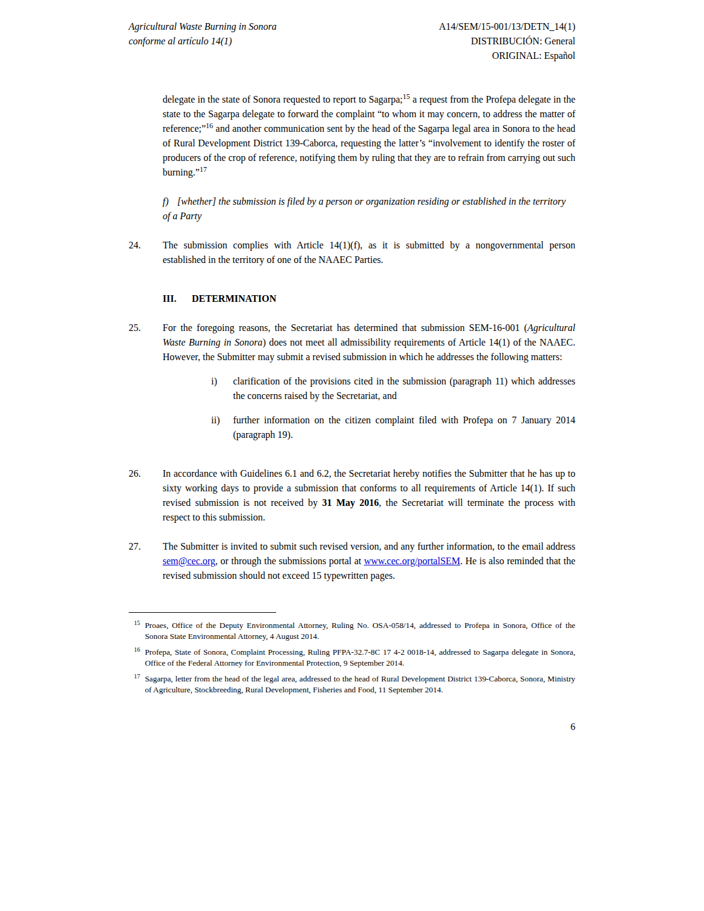Agricultural Waste Burning in Sonora
conforme al artículo 14(1)
A14/SEM/15-001/13/DETN_14(1)
DISTRIBUCIÓN: General
ORIGINAL: Español
delegate in the state of Sonora requested to report to Sagarpa;15 a request from the Profepa delegate in the state to the Sagarpa delegate to forward the complaint “to whom it may concern, to address the matter of reference;”16 and another communication sent by the head of the Sagarpa legal area in Sonora to the head of Rural Development District 139-Caborca, requesting the latter’s “involvement to identify the roster of producers of the crop of reference, notifying them by ruling that they are to refrain from carrying out such burning.”17
f)[whether] the submission is filed by a person or organization residing or established in the territory of a Party
24. The submission complies with Article 14(1)(f), as it is submitted by a nongovernmental person established in the territory of one of the NAAEC Parties.
III. DETERMINATION
25. For the foregoing reasons, the Secretariat has determined that submission SEM-16-001 (Agricultural Waste Burning in Sonora) does not meet all admissibility requirements of Article 14(1) of the NAAEC. However, the Submitter may submit a revised submission in which he addresses the following matters:
i) clarification of the provisions cited in the submission (paragraph 11) which addresses the concerns raised by the Secretariat, and
ii) further information on the citizen complaint filed with Profepa on 7 January 2014 (paragraph 19).
26. In accordance with Guidelines 6.1 and 6.2, the Secretariat hereby notifies the Submitter that he has up to sixty working days to provide a submission that conforms to all requirements of Article 14(1). If such revised submission is not received by 31 May 2016, the Secretariat will terminate the process with respect to this submission.
27. The Submitter is invited to submit such revised version, and any further information, to the email address sem@cec.org, or through the submissions portal at www.cec.org/portalSEM. He is also reminded that the revised submission should not exceed 15 typewritten pages.
15 Proaes, Office of the Deputy Environmental Attorney, Ruling No. OSA-058/14, addressed to Profepa in Sonora, Office of the Sonora State Environmental Attorney, 4 August 2014.
16 Profepa, State of Sonora, Complaint Processing, Ruling PFPA-32.7-8C 17 4-2 0018-14, addressed to Sagarpa delegate in Sonora, Office of the Federal Attorney for Environmental Protection, 9 September 2014.
17 Sagarpa, letter from the head of the legal area, addressed to the head of Rural Development District 139-Caborca, Sonora, Ministry of Agriculture, Stockbreeding, Rural Development, Fisheries and Food, 11 September 2014.
6